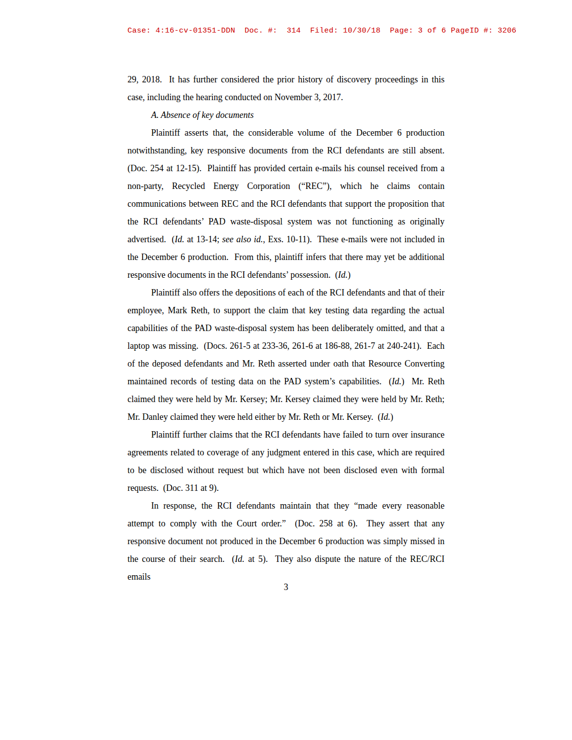Case: 4:16-cv-01351-DDN Doc. #: 314 Filed: 10/30/18 Page: 3 of 6 PageID #: 3206
29, 2018. It has further considered the prior history of discovery proceedings in this case, including the hearing conducted on November 3, 2017.
A. Absence of key documents
Plaintiff asserts that, the considerable volume of the December 6 production notwithstanding, key responsive documents from the RCI defendants are still absent. (Doc. 254 at 12-15). Plaintiff has provided certain e-mails his counsel received from a non-party, Recycled Energy Corporation (“REC”), which he claims contain communications between REC and the RCI defendants that support the proposition that the RCI defendants’ PAD waste-disposal system was not functioning as originally advertised. (Id. at 13-14; see also id., Exs. 10-11). These e-mails were not included in the December 6 production. From this, plaintiff infers that there may yet be additional responsive documents in the RCI defendants’ possession. (Id.)
Plaintiff also offers the depositions of each of the RCI defendants and that of their employee, Mark Reth, to support the claim that key testing data regarding the actual capabilities of the PAD waste-disposal system has been deliberately omitted, and that a laptop was missing. (Docs. 261-5 at 233-36, 261-6 at 186-88, 261-7 at 240-241). Each of the deposed defendants and Mr. Reth asserted under oath that Resource Converting maintained records of testing data on the PAD system’s capabilities. (Id.) Mr. Reth claimed they were held by Mr. Kersey; Mr. Kersey claimed they were held by Mr. Reth; Mr. Danley claimed they were held either by Mr. Reth or Mr. Kersey. (Id.)
Plaintiff further claims that the RCI defendants have failed to turn over insurance agreements related to coverage of any judgment entered in this case, which are required to be disclosed without request but which have not been disclosed even with formal requests. (Doc. 311 at 9).
In response, the RCI defendants maintain that they “made every reasonable attempt to comply with the Court order.” (Doc. 258 at 6). They assert that any responsive document not produced in the December 6 production was simply missed in the course of their search. (Id. at 5). They also dispute the nature of the REC/RCI emails
3